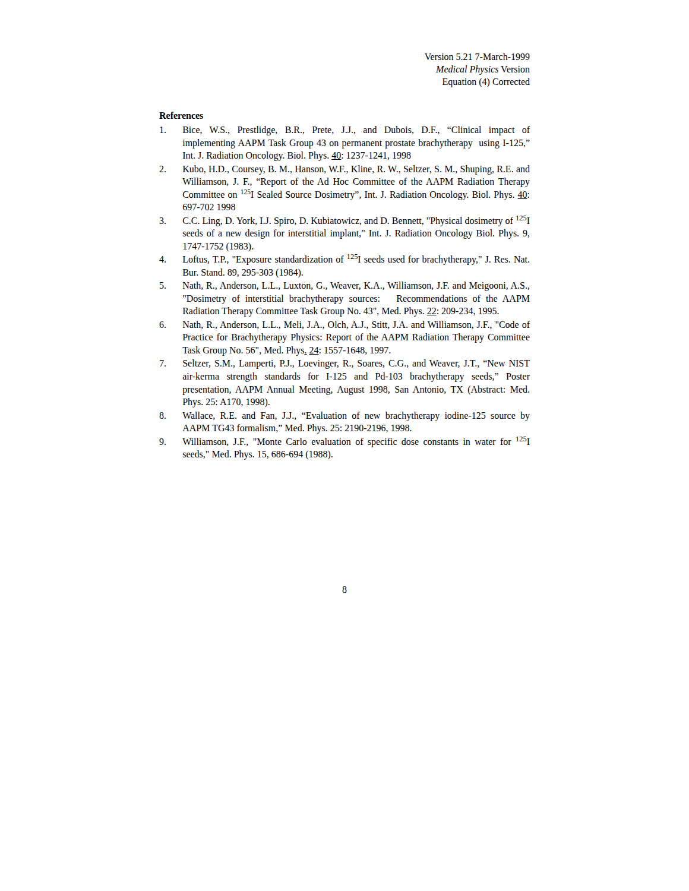Version 5.21 7-March-1999
Medical Physics Version
Equation (4) Corrected
References
1. Bice, W.S., Prestlidge, B.R., Prete, J.J., and Dubois, D.F., “Clinical impact of implementing AAPM Task Group 43 on permanent prostate brachytherapy using I-125,” Int. J. Radiation Oncology. Biol. Phys. 40: 1237-1241, 1998
2. Kubo, H.D., Coursey, B. M., Hanson, W.F., Kline, R. W., Seltzer, S. M., Shuping, R.E. and Williamson, J. F., “Report of the Ad Hoc Committee of the AAPM Radiation Therapy Committee on 125I Sealed Source Dosimetry”, Int. J. Radiation Oncology. Biol. Phys. 40: 697-702 1998
3. C.C. Ling, D. York, I.J. Spiro, D. Kubiatowicz, and D. Bennett, "Physical dosimetry of 125 I seeds of a new design for interstitial implant," Int. J. Radiation Oncology Biol. Phys. 9, 1747-1752 (1983).
4. Loftus, T.P., "Exposure standardization of 125 I seeds used for brachytherapy," J. Res. Nat. Bur. Stand. 89, 295-303 (1984).
5. Nath, R., Anderson, L.L., Luxton, G., Weaver, K.A., Williamson, J.F. and Meigooni, A.S., "Dosimetry of interstitial brachytherapy sources: Recommendations of the AAPM Radiation Therapy Committee Task Group No. 43", Med. Phys. 22: 209-234, 1995.
6. Nath, R., Anderson, L.L., Meli, J.A., Olch, A.J., Stitt, J.A. and Williamson, J.F., "Code of Practice for Brachytherapy Physics: Report of the AAPM Radiation Therapy Committee Task Group No. 56", Med. Phys. 24: 1557-1648, 1997.
7. Seltzer, S.M., Lamperti, P.J., Loevinger, R., Soares, C.G., and Weaver, J.T., “New NIST air-kerma strength standards for I-125 and Pd-103 brachytherapy seeds,” Poster presentation, AAPM Annual Meeting, August 1998, San Antonio, TX (Abstract: Med. Phys. 25: A170, 1998).
8. Wallace, R.E. and Fan, J.J., “Evaluation of new brachytherapy iodine-125 source by AAPM TG43 formalism,” Med. Phys. 25: 2190-2196, 1998.
9. Williamson, J.F., "Monte Carlo evaluation of specific dose constants in water for 125 I seeds," Med. Phys. 15, 686-694 (1988).
8